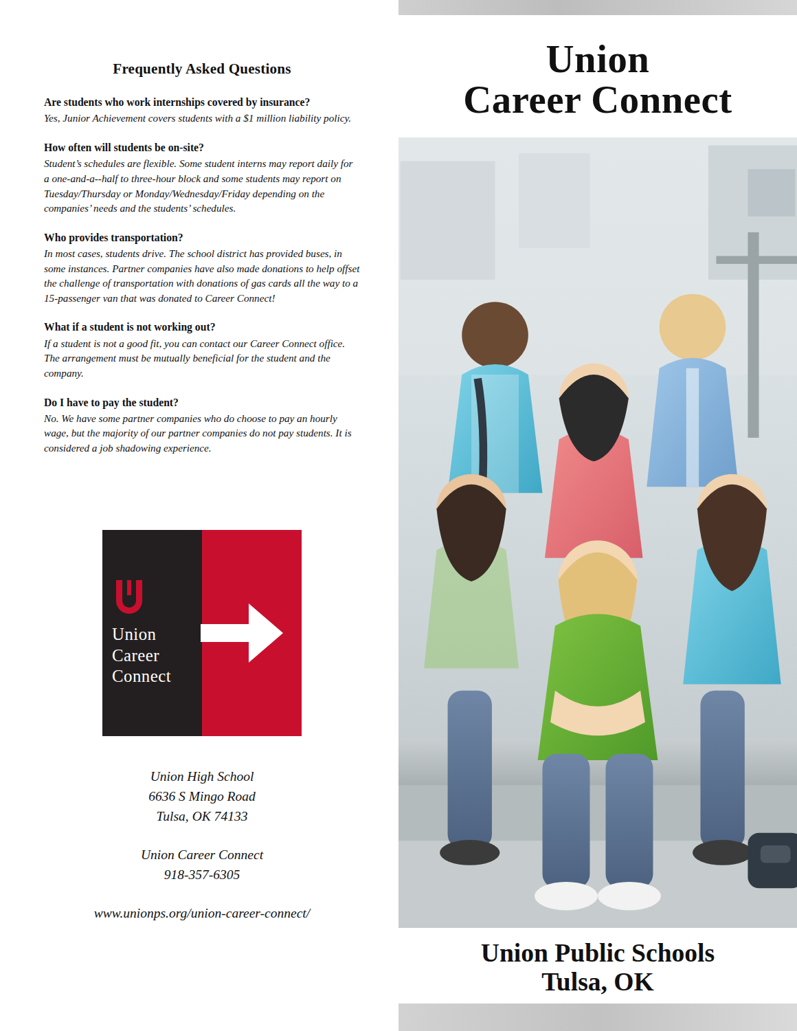Frequently Asked Questions
Are students who work internships covered by insurance?
Yes, Junior Achievement covers students with a $1 million liability policy.
How often will students be on-site?
Student’s schedules are flexible. Some student interns may report daily for a one-and-a--half to three-hour block and some students may report on Tuesday/Thursday or Monday/Wednesday/Friday depending on the companies’ needs and the students’ schedules.
Who provides transportation?
In most cases, students drive. The school district has provided buses, in some instances. Partner companies have also made donations to help offset the challenge of transportation with donations of gas cards all the way to a 15-passenger van that was donated to Career Connect!
What if a student is not working out?
If a student is not a good fit, you can contact our Career Connect office. The arrangement must be mutually beneficial for the student and the company.
Do I have to pay the student?
No. We have some partner companies who do choose to pay an hourly wage, but the majority of our partner companies do not pay students. It is considered a job shadowing experience.
Union Career Connect
Union High School
6636 S Mingo Road
Tulsa, OK 74133
Union Career Connect
918-357-6305
www.unionps.org/union-career-connect/
Union
Career Connect
Union Public Schools
Tulsa, OK